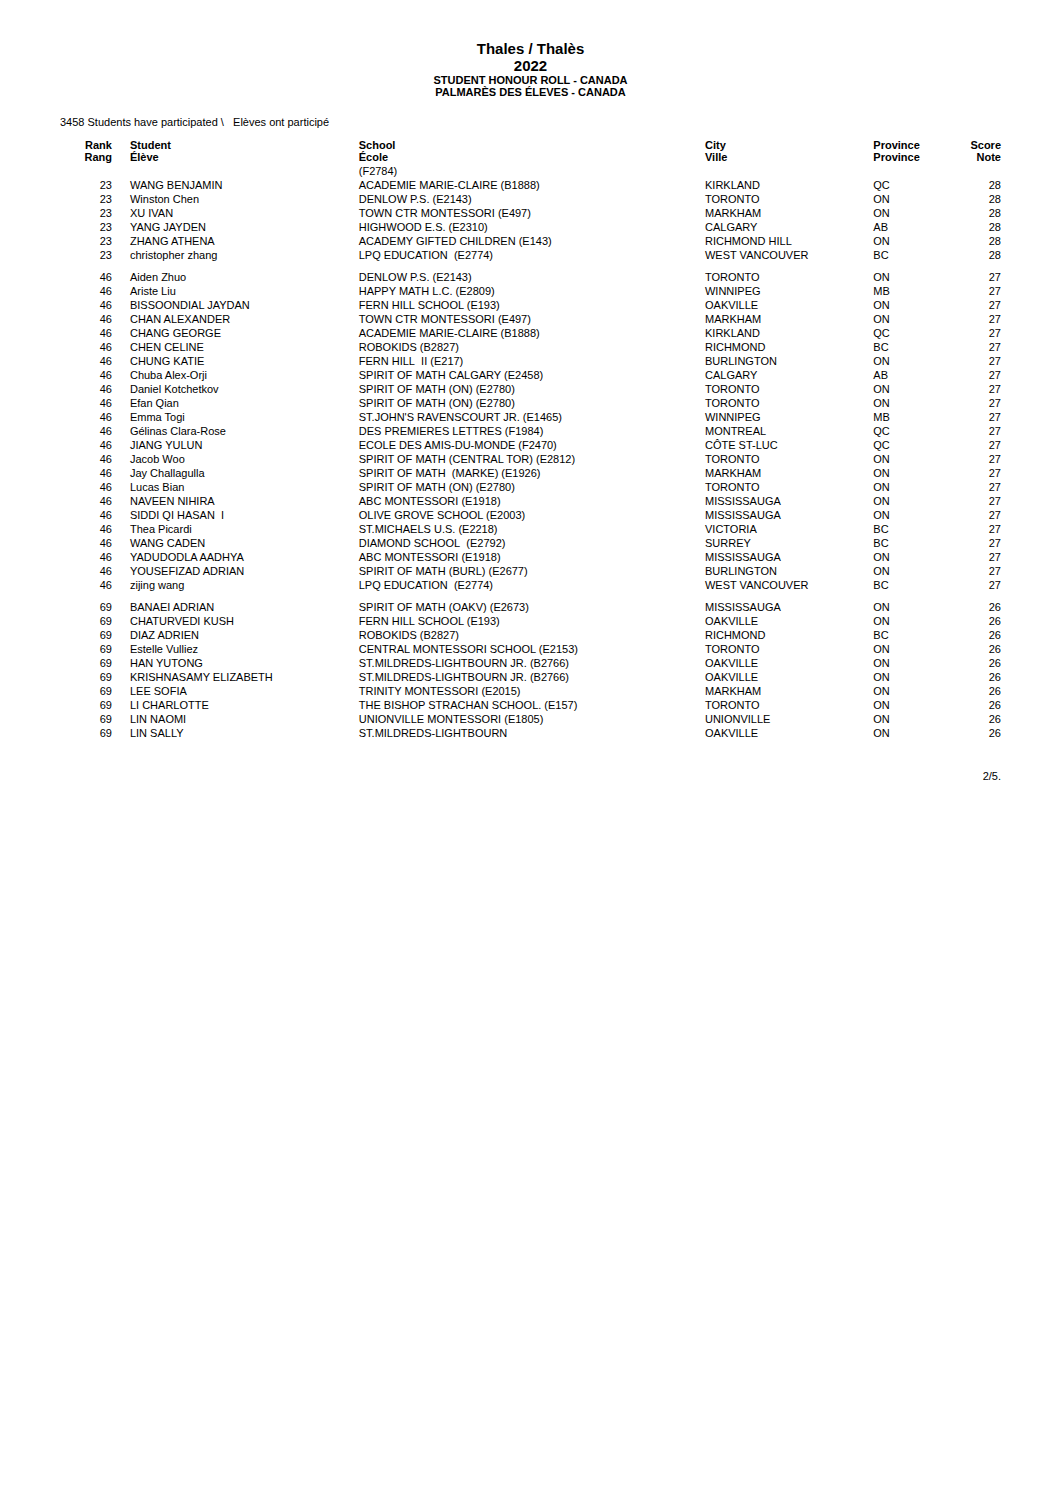Thales / Thalès
2022
STUDENT HONOUR ROLL - CANADA
PALMARÈS DES ÉLEVES - CANADA
3458 Students have participated \ Elèves ont participé
| Rank Rang | Student Élève | School École | City Ville | Province Province | Score Note |
| --- | --- | --- | --- | --- | --- |
| | | (F2784) | | | |
| 23 | WANG BENJAMIN | ACADEMIE MARIE-CLAIRE (B1888) | KIRKLAND | QC | 28 |
| 23 | Winston Chen | DENLOW P.S. (E2143) | TORONTO | ON | 28 |
| 23 | XU IVAN | TOWN CTR MONTESSORI (E497) | MARKHAM | ON | 28 |
| 23 | YANG JAYDEN | HIGHWOOD E.S. (E2310) | CALGARY | AB | 28 |
| 23 | ZHANG ATHENA | ACADEMY GIFTED CHILDREN (E143) | RICHMOND HILL | ON | 28 |
| 23 | christopher zhang | LPQ EDUCATION (E2774) | WEST VANCOUVER | BC | 28 |
| 46 | Aiden Zhuo | DENLOW P.S. (E2143) | TORONTO | ON | 27 |
| 46 | Ariste Liu | HAPPY MATH L.C. (E2809) | WINNIPEG | MB | 27 |
| 46 | BISSOONDIAL JAYDAN | FERN HILL SCHOOL (E193) | OAKVILLE | ON | 27 |
| 46 | CHAN ALEXANDER | TOWN CTR MONTESSORI (E497) | MARKHAM | ON | 27 |
| 46 | CHANG GEORGE | ACADEMIE MARIE-CLAIRE (B1888) | KIRKLAND | QC | 27 |
| 46 | CHEN CELINE | ROBOKIDS (B2827) | RICHMOND | BC | 27 |
| 46 | CHUNG KATIE | FERN HILL II (E217) | BURLINGTON | ON | 27 |
| 46 | Chuba Alex-Orji | SPIRIT OF MATH CALGARY (E2458) | CALGARY | AB | 27 |
| 46 | Daniel Kotchetkov | SPIRIT OF MATH (ON) (E2780) | TORONTO | ON | 27 |
| 46 | Efan Qian | SPIRIT OF MATH (ON) (E2780) | TORONTO | ON | 27 |
| 46 | Emma Togi | ST.JOHN'S RAVENSCOURT JR. (E1465) | WINNIPEG | MB | 27 |
| 46 | Gélinas Clara-Rose | DES PREMIERES LETTRES (F1984) | MONTREAL | QC | 27 |
| 46 | JIANG YULUN | ECOLE DES AMIS-DU-MONDE (F2470) | CÔTE ST-LUC | QC | 27 |
| 46 | Jacob Woo | SPIRIT OF MATH (CENTRAL TOR) (E2812) | TORONTO | ON | 27 |
| 46 | Jay Challagulla | SPIRIT OF MATH (MARKE) (E1926) | MARKHAM | ON | 27 |
| 46 | Lucas Bian | SPIRIT OF MATH (ON) (E2780) | TORONTO | ON | 27 |
| 46 | NAVEEN NIHIRA | ABC MONTESSORI (E1918) | MISSISSAUGA | ON | 27 |
| 46 | SIDDI QI HASAN I | OLIVE GROVE SCHOOL (E2003) | MISSISSAUGA | ON | 27 |
| 46 | Thea Picardi | ST.MICHAELS U.S. (E2218) | VICTORIA | BC | 27 |
| 46 | WANG CADEN | DIAMOND SCHOOL (E2792) | SURREY | BC | 27 |
| 46 | YADUDODLA AADHYA | ABC MONTESSORI (E1918) | MISSISSAUGA | ON | 27 |
| 46 | YOUSEFIZAD ADRIAN | SPIRIT OF MATH (BURL) (E2677) | BURLINGTON | ON | 27 |
| 46 | zijing wang | LPQ EDUCATION (E2774) | WEST VANCOUVER | BC | 27 |
| 69 | BANAEI ADRIAN | SPIRIT OF MATH (OAKV) (E2673) | MISSISSAUGA | ON | 26 |
| 69 | CHATURVEDI KUSH | FERN HILL SCHOOL (E193) | OAKVILLE | ON | 26 |
| 69 | DIAZ ADRIEN | ROBOKIDS (B2827) | RICHMOND | BC | 26 |
| 69 | Estelle Vulliez | CENTRAL MONTESSORI SCHOOL (E2153) | TORONTO | ON | 26 |
| 69 | HAN YUTONG | ST.MILDREDS-LIGHTBOURN JR. (B2766) | OAKVILLE | ON | 26 |
| 69 | KRISHNASAMY ELIZABETH | ST.MILDREDS-LIGHTBOURN JR. (B2766) | OAKVILLE | ON | 26 |
| 69 | LEE SOFIA | TRINITY MONTESSORI (E2015) | MARKHAM | ON | 26 |
| 69 | LI CHARLOTTE | THE BISHOP STRACHAN SCHOOL. (E157) | TORONTO | ON | 26 |
| 69 | LIN NAOMI | UNIONVILLE MONTESSORI (E1805) | UNIONVILLE | ON | 26 |
| 69 | LIN SALLY | ST.MILDREDS-LIGHTBOURN | OAKVILLE | ON | 26 |
2/5.